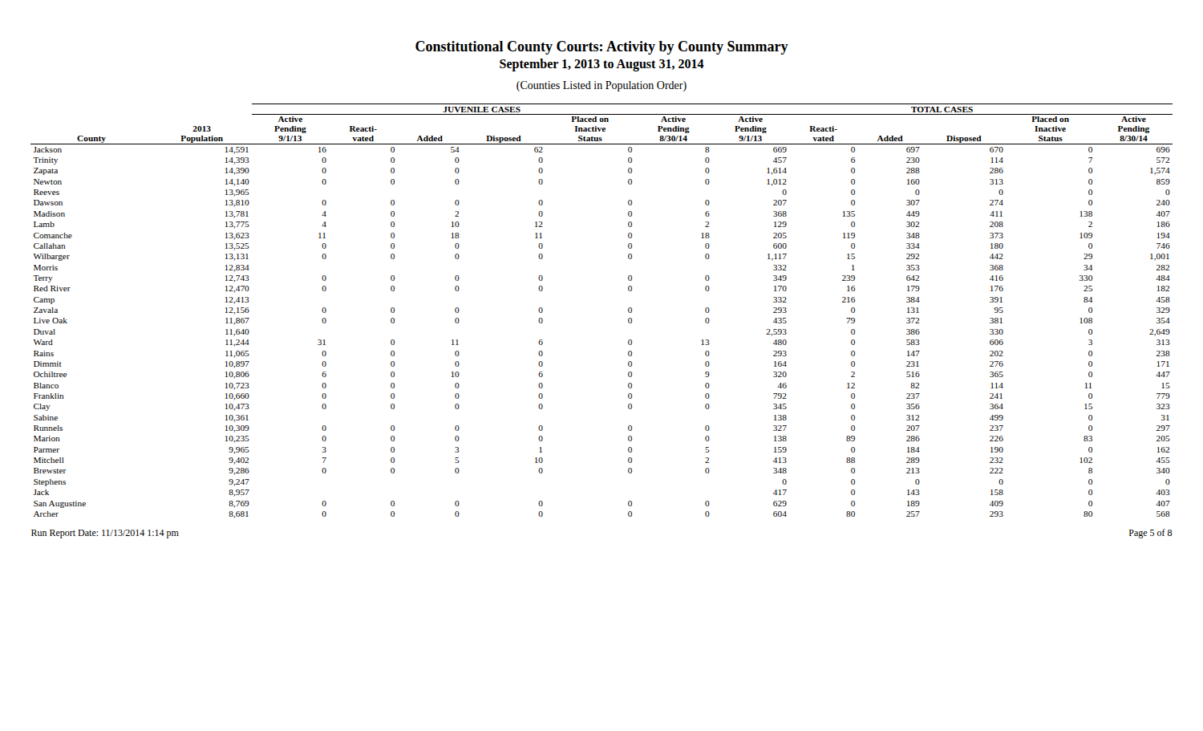Constitutional County Courts: Activity by County Summary
September 1, 2013 to August 31, 2014
(Counties Listed in Population Order)
| | | JUVENILE CASES | TOTAL CASES |
| --- | --- | --- | --- |
| | | Active | | | | Placed on | Active | Active | | | | Placed on | Active |
| | 2013 | Pending | Reacti- | | | Inactive | Pending | Pending | Reacti- | | | Inactive | Pending |
| County | Population | 9/1/13 | vated | Added | Disposed | Status | 8/30/14 | 9/1/13 | vated | Added | Disposed | Status | 8/30/14 |
| Jackson | 14,591 | 16 | 0 | 54 | 62 | 0 | 8 | 669 | 0 | 697 | 670 | 0 | 696 |
| Trinity | 14,393 | 0 | 0 | 0 | 0 | 0 | 0 | 457 | 6 | 230 | 114 | 7 | 572 |
| Zapata | 14,390 | 0 | 0 | 0 | 0 | 0 | 0 | 1,614 | 0 | 288 | 286 | 0 | 1,574 |
| Newton | 14,140 | 0 | 0 | 0 | 0 | 0 | 0 | 1,012 | 0 | 160 | 313 | 0 | 859 |
| Reeves | 13,965 | | | | | | | 0 | 0 | 0 | 0 | 0 | 0 |
| Dawson | 13,810 | 0 | 0 | 0 | 0 | 0 | 0 | 207 | 0 | 307 | 274 | 0 | 240 |
| Madison | 13,781 | 4 | 0 | 2 | 0 | 0 | 6 | 368 | 135 | 449 | 411 | 138 | 407 |
| Lamb | 13,775 | 4 | 0 | 10 | 12 | 0 | 2 | 129 | 0 | 302 | 208 | 2 | 186 |
| Comanche | 13,623 | 11 | 0 | 18 | 11 | 0 | 18 | 205 | 119 | 348 | 373 | 109 | 194 |
| Callahan | 13,525 | 0 | 0 | 0 | 0 | 0 | 0 | 600 | 0 | 334 | 180 | 0 | 746 |
| Wilbarger | 13,131 | 0 | 0 | 0 | 0 | 0 | 0 | 1,117 | 15 | 292 | 442 | 29 | 1,001 |
| Morris | 12,834 | | | | | | | 332 | 1 | 353 | 368 | 34 | 282 |
| Terry | 12,743 | 0 | 0 | 0 | 0 | 0 | 0 | 349 | 239 | 642 | 416 | 330 | 484 |
| Red River | 12,470 | 0 | 0 | 0 | 0 | 0 | 0 | 170 | 16 | 179 | 176 | 25 | 182 |
| Camp | 12,413 | | | | | | | 332 | 216 | 384 | 391 | 84 | 458 |
| Zavala | 12,156 | 0 | 0 | 0 | 0 | 0 | 0 | 293 | 0 | 131 | 95 | 0 | 329 |
| Live Oak | 11,867 | 0 | 0 | 0 | 0 | 0 | 0 | 435 | 79 | 372 | 381 | 108 | 354 |
| Duval | 11,640 | | | | | | | 2,593 | 0 | 386 | 330 | 0 | 2,649 |
| Ward | 11,244 | 31 | 0 | 11 | 6 | 0 | 13 | 480 | 0 | 583 | 606 | 3 | 313 |
| Rains | 11,065 | 0 | 0 | 0 | 0 | 0 | 0 | 293 | 0 | 147 | 202 | 0 | 238 |
| Dimmit | 10,897 | 0 | 0 | 0 | 0 | 0 | 0 | 164 | 0 | 231 | 276 | 0 | 171 |
| Ochiltree | 10,806 | 6 | 0 | 10 | 6 | 0 | 9 | 320 | 2 | 516 | 365 | 0 | 447 |
| Blanco | 10,723 | 0 | 0 | 0 | 0 | 0 | 0 | 46 | 12 | 82 | 114 | 11 | 15 |
| Franklin | 10,660 | 0 | 0 | 0 | 0 | 0 | 0 | 792 | 0 | 237 | 241 | 0 | 779 |
| Clay | 10,473 | 0 | 0 | 0 | 0 | 0 | 0 | 345 | 0 | 356 | 364 | 15 | 323 |
| Sabine | 10,361 | | | | | | | 138 | 0 | 312 | 499 | 0 | 31 |
| Runnels | 10,309 | 0 | 0 | 0 | 0 | 0 | 0 | 327 | 0 | 207 | 237 | 0 | 297 |
| Marion | 10,235 | 0 | 0 | 0 | 0 | 0 | 0 | 138 | 89 | 286 | 226 | 83 | 205 |
| Parmer | 9,965 | 3 | 0 | 3 | 1 | 0 | 5 | 159 | 0 | 184 | 190 | 0 | 162 |
| Mitchell | 9,402 | 7 | 0 | 5 | 10 | 0 | 2 | 413 | 88 | 289 | 232 | 102 | 455 |
| Brewster | 9,286 | 0 | 0 | 0 | 0 | 0 | 0 | 348 | 0 | 213 | 222 | 8 | 340 |
| Stephens | 9,247 | | | | | | | 0 | 0 | 0 | 0 | 0 | 0 |
| Jack | 8,957 | | | | | | | 417 | 0 | 143 | 158 | 0 | 403 |
| San Augustine | 8,769 | 0 | 0 | 0 | 0 | 0 | 0 | 629 | 0 | 189 | 409 | 0 | 407 |
| Archer | 8,681 | 0 | 0 | 0 | 0 | 0 | 0 | 604 | 80 | 257 | 293 | 80 | 568 |
Run Report Date: 11/13/2014 1:14 pm Page 5 of 8